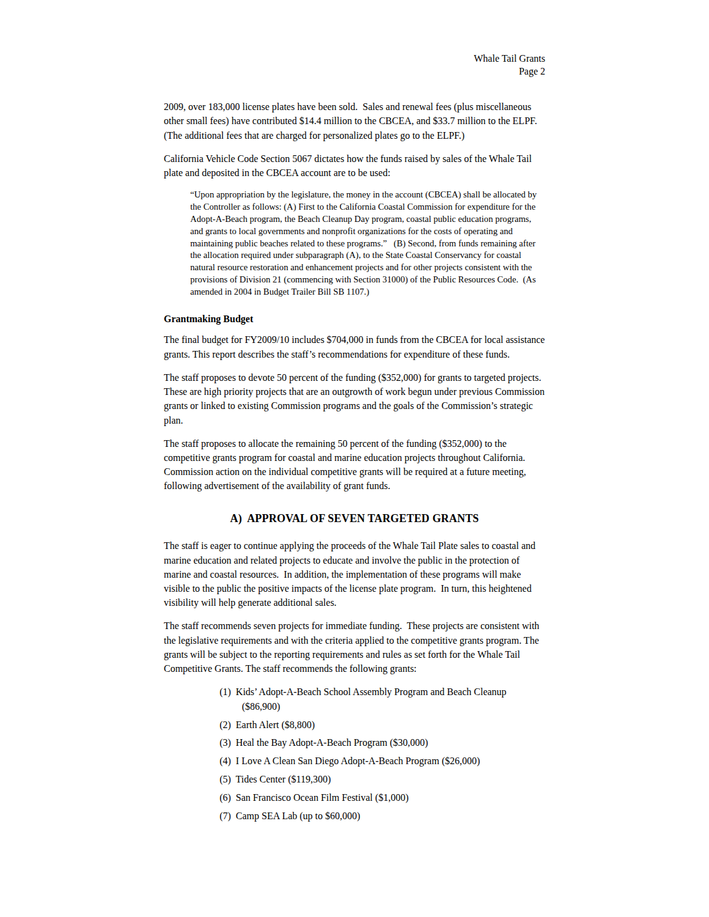Whale Tail Grants
Page 2
2009, over 183,000 license plates have been sold. Sales and renewal fees (plus miscellaneous other small fees) have contributed $14.4 million to the CBCEA, and $33.7 million to the ELPF. (The additional fees that are charged for personalized plates go to the ELPF.)
California Vehicle Code Section 5067 dictates how the funds raised by sales of the Whale Tail plate and deposited in the CBCEA account are to be used:
“Upon appropriation by the legislature, the money in the account (CBCEA) shall be allocated by the Controller as follows: (A) First to the California Coastal Commission for expenditure for the Adopt-A-Beach program, the Beach Cleanup Day program, coastal public education programs, and grants to local governments and nonprofit organizations for the costs of operating and maintaining public beaches related to these programs.” (B) Second, from funds remaining after the allocation required under subparagraph (A), to the State Coastal Conservancy for coastal natural resource restoration and enhancement projects and for other projects consistent with the provisions of Division 21 (commencing with Section 31000) of the Public Resources Code. (As amended in 2004 in Budget Trailer Bill SB 1107.)
Grantmaking Budget
The final budget for FY2009/10 includes $704,000 in funds from the CBCEA for local assistance grants. This report describes the staff’s recommendations for expenditure of these funds.
The staff proposes to devote 50 percent of the funding ($352,000) for grants to targeted projects. These are high priority projects that are an outgrowth of work begun under previous Commission grants or linked to existing Commission programs and the goals of the Commission’s strategic plan.
The staff proposes to allocate the remaining 50 percent of the funding ($352,000) to the competitive grants program for coastal and marine education projects throughout California. Commission action on the individual competitive grants will be required at a future meeting, following advertisement of the availability of grant funds.
A) APPROVAL OF SEVEN TARGETED GRANTS
The staff is eager to continue applying the proceeds of the Whale Tail Plate sales to coastal and marine education and related projects to educate and involve the public in the protection of marine and coastal resources. In addition, the implementation of these programs will make visible to the public the positive impacts of the license plate program. In turn, this heightened visibility will help generate additional sales.
The staff recommends seven projects for immediate funding. These projects are consistent with the legislative requirements and with the criteria applied to the competitive grants program. The grants will be subject to the reporting requirements and rules as set forth for the Whale Tail Competitive Grants. The staff recommends the following grants:
(1) Kids’ Adopt-A-Beach School Assembly Program and Beach Cleanup ($86,900)
(2) Earth Alert ($8,800)
(3) Heal the Bay Adopt-A-Beach Program ($30,000)
(4) I Love A Clean San Diego Adopt-A-Beach Program ($26,000)
(5) Tides Center ($119,300)
(6) San Francisco Ocean Film Festival ($1,000)
(7) Camp SEA Lab (up to $60,000)